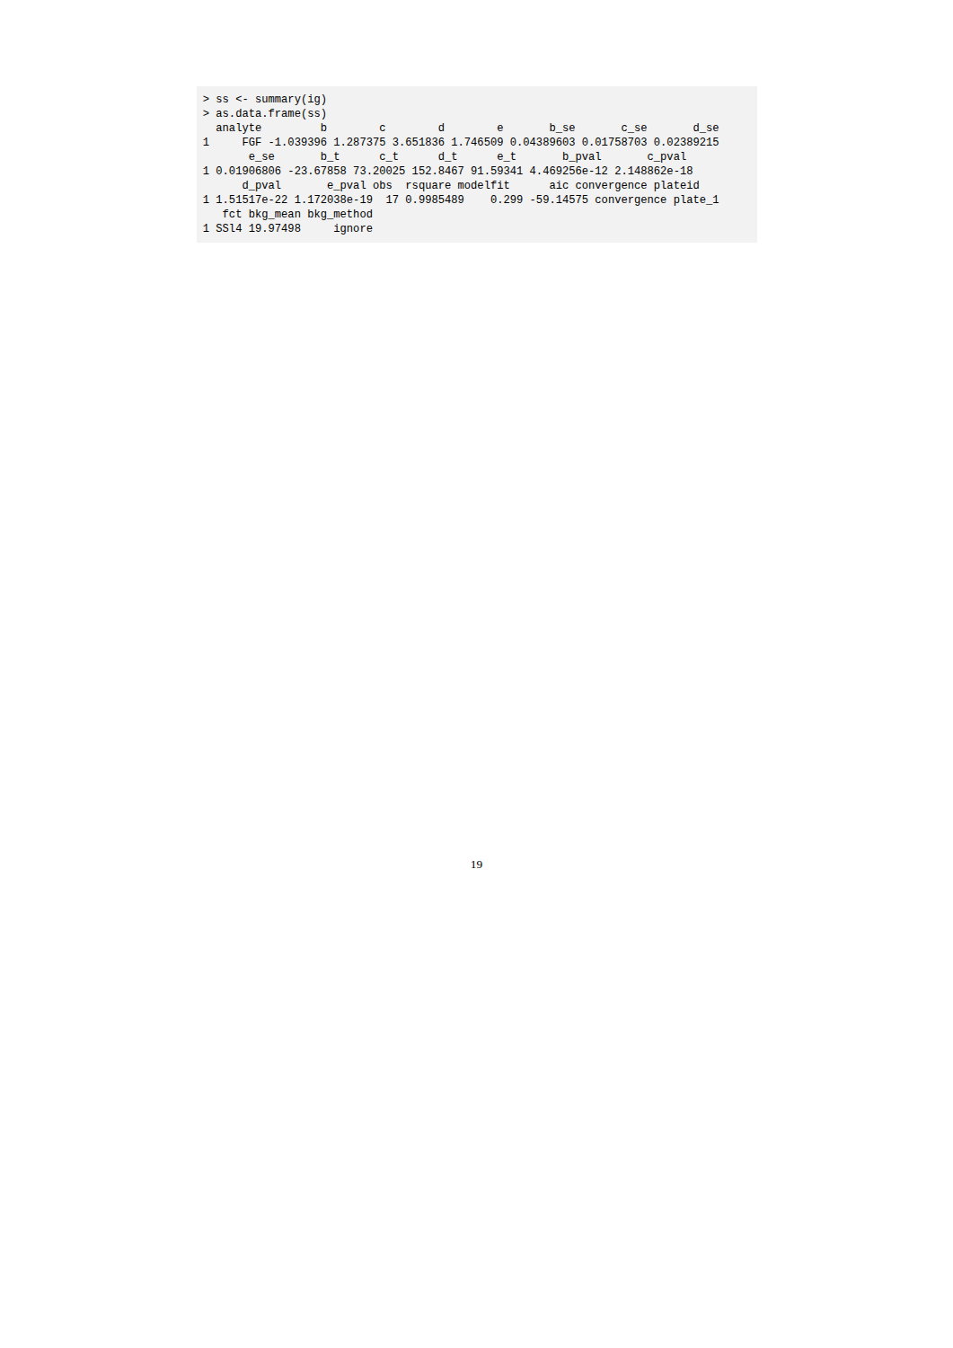> ss <- summary(ig)
> as.data.frame(ss)
  analyte         b        c        d        e       b_se       c_se       d_se
1     FGF -1.039396 1.287375 3.651836 1.746509 0.04389603 0.01758703 0.02389215
       e_se       b_t      c_t      d_t      e_t       b_pval       c_pval
1 0.01906806 -23.67858 73.20025 152.8467 91.59341 4.469256e-12 2.148862e-18
      d_pval       e_pval obs  rsquare modelfit      aic convergence plateid
1 1.51517e-22 1.172038e-19  17 0.9985489    0.299 -59.14575 convergence plate_1
   fct bkg_mean bkg_method
1 SSl4 19.97498     ignore
19